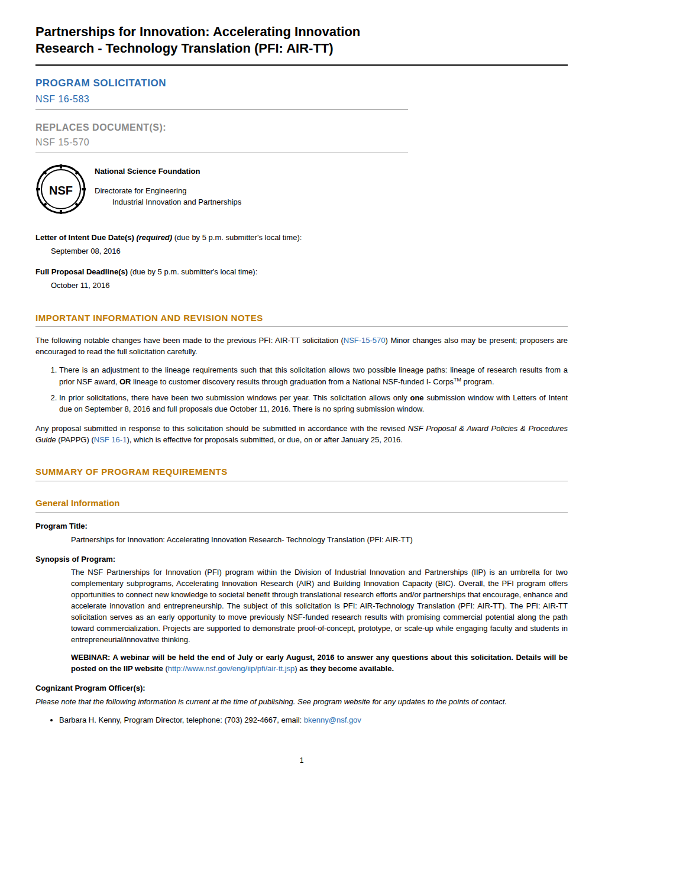Partnerships for Innovation: Accelerating Innovation
Research - Technology Translation (PFI: AIR-TT)
PROGRAM SOLICITATION
NSF 16-583
REPLACES DOCUMENT(S):
NSF 15-570
NSF
National Science Foundation
Directorate for Engineering
Industrial Innovation and Partnerships
Letter of Intent Due Date(s) (required) (due by 5 p.m. submitter's local time):
September 08, 2016
Full Proposal Deadline(s) (due by 5 p.m. submitter's local time):
October 11, 2016
IMPORTANT INFORMATION AND REVISION NOTES
The following notable changes have been made to the previous PFI: AIR-TT solicitation (NSF-15-570) Minor changes also may be present; proposers are encouraged to read the full solicitation carefully.
There is an adjustment to the lineage requirements such that this solicitation allows two possible lineage paths: lineage of research results from a prior NSF award, OR lineage to customer discovery results through graduation from a National NSF-funded I- CorpsTM program.
In prior solicitations, there have been two submission windows per year. This solicitation allows only one submission window with Letters of Intent due on September 8, 2016 and full proposals due October 11, 2016. There is no spring submission window.
Any proposal submitted in response to this solicitation should be submitted in accordance with the revised NSF Proposal & Award Policies & Procedures Guide (PAPPG) (NSF 16-1), which is effective for proposals submitted, or due, on or after January 25, 2016.
SUMMARY OF PROGRAM REQUIREMENTS
General Information
Program Title:
Partnerships for Innovation: Accelerating Innovation Research- Technology Translation (PFI: AIR-TT)
Synopsis of Program:
The NSF Partnerships for Innovation (PFI) program within the Division of Industrial Innovation and Partnerships (IIP) is an umbrella for two complementary subprograms, Accelerating Innovation Research (AIR) and Building Innovation Capacity (BIC). Overall, the PFI program offers opportunities to connect new knowledge to societal benefit through translational research efforts and/or partnerships that encourage, enhance and accelerate innovation and entrepreneurship. The subject of this solicitation is PFI: AIR-Technology Translation (PFI: AIR-TT). The PFI: AIR-TT solicitation serves as an early opportunity to move previously NSF-funded research results with promising commercial potential along the path toward commercialization. Projects are supported to demonstrate proof-of-concept, prototype, or scale-up while engaging faculty and students in entrepreneurial/innovative thinking.
WEBINAR: A webinar will be held the end of July or early August, 2016 to answer any questions about this solicitation. Details will be posted on the IIP website (http://www.nsf.gov/eng/iip/pfi/air-tt.jsp) as they become available.
Cognizant Program Officer(s):
Please note that the following information is current at the time of publishing. See program website for any updates to the points of contact.
Barbara H. Kenny, Program Director, telephone: (703) 292-4667, email: bkenny@nsf.gov
1